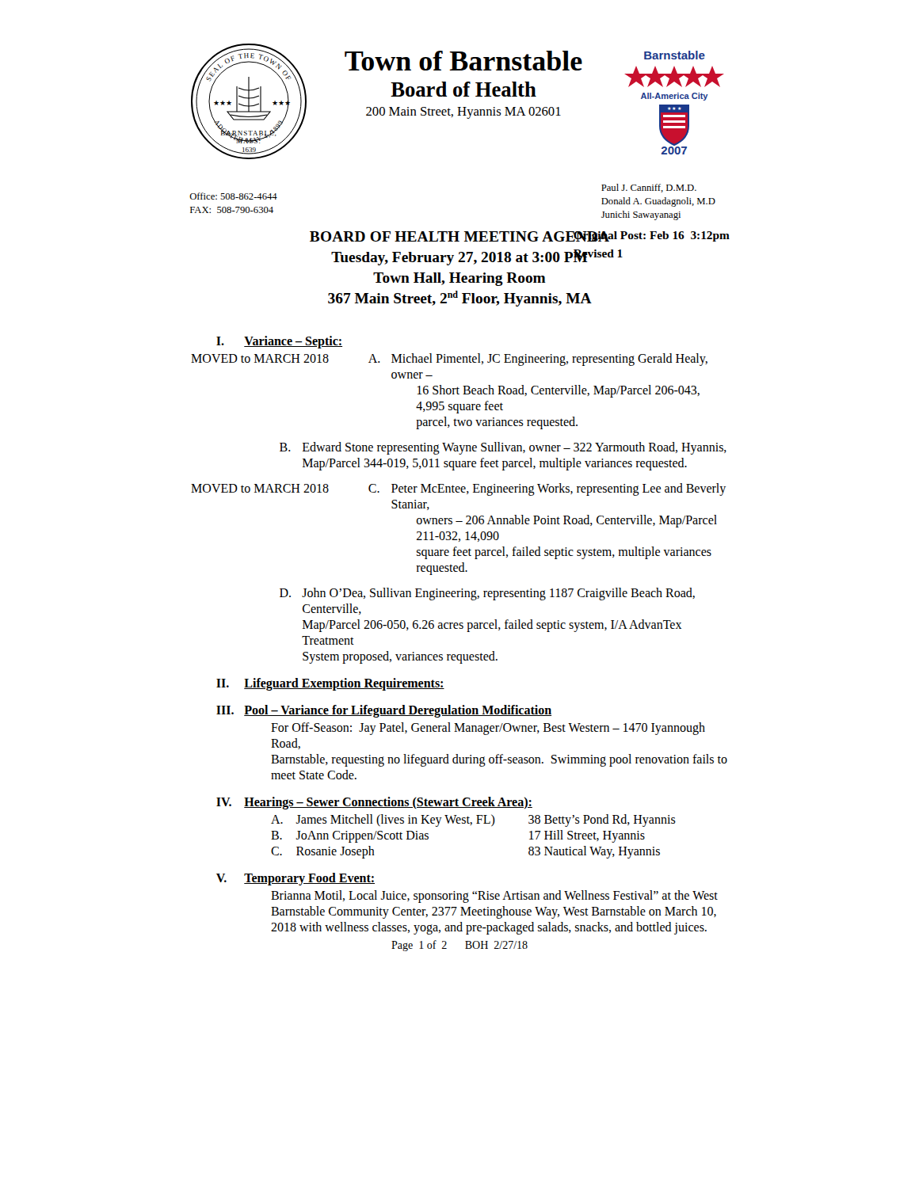SEAL OF THE TOWN OF ADOPTED MAY 4, 1899 BARNSTABLE, MASS. 1639 ★★★ ★★★
Town of Barnstable
Board of Health
200 Main Street, Hyannis MA 02601
Barnstable All-America City ★ ★ ★ 2007
Office: 508-862-4644
FAX: 508-790-6304
Paul J. Canniff, D.M.D.
Donald A. Guadagnoli, M.D
Junichi Sawayanagi
Original Post: Feb 16 3:12pm
Revised 1
BOARD OF HEALTH MEETING AGENDA
Tuesday, February 27, 2018 at 3:00 PM
Town Hall, Hearing Room
367 Main Street, 2nd Floor, Hyannis, MA
I. Variance – Septic:
MOVED to MARCH 2018
A.
Michael Pimentel, JC Engineering, representing Gerald Healy, owner – 16 Short Beach Road, Centerville, Map/Parcel 206-043, 4,995 square feet parcel, two variances requested.
B.
Edward Stone representing Wayne Sullivan, owner – 322 Yarmouth Road, Hyannis, Map/Parcel 344-019, 5,011 square feet parcel, multiple variances requested.
MOVED to MARCH 2018
C.
Peter McEntee, Engineering Works, representing Lee and Beverly Staniar, owners – 206 Annable Point Road, Centerville, Map/Parcel 211-032, 14,090 square feet parcel, failed septic system, multiple variances requested.
D.
John O’Dea, Sullivan Engineering, representing 1187 Craigville Beach Road, Centerville, Map/Parcel 206-050, 6.26 acres parcel, failed septic system, I/A AdvanTex Treatment System proposed, variances requested.
II. Lifeguard Exemption Requirements:
III. Pool – Variance for Lifeguard Deregulation Modification
For Off-Season: Jay Patel, General Manager/Owner, Best Western – 1470 Iyannough Road,
Barnstable, requesting no lifeguard during off-season. Swimming pool renovation fails to
meet State Code.
IV. Hearings – Sewer Connections (Stewart Creek Area):
A.
James Mitchell (lives in Key West, FL)
38 Betty’s Pond Rd, Hyannis
B.
JoAnn Crippen/Scott Dias
17 Hill Street, Hyannis
C.
Rosanie Joseph
83 Nautical Way, Hyannis
V. Temporary Food Event:
Brianna Motil, Local Juice, sponsoring “Rise Artisan and Wellness Festival” at the West
Barnstable Community Center, 2377 Meetinghouse Way, West Barnstable on March 10,
2018 with wellness classes, yoga, and pre-packaged salads, snacks, and bottled juices.
Page 1 of 2 BOH 2/27/18